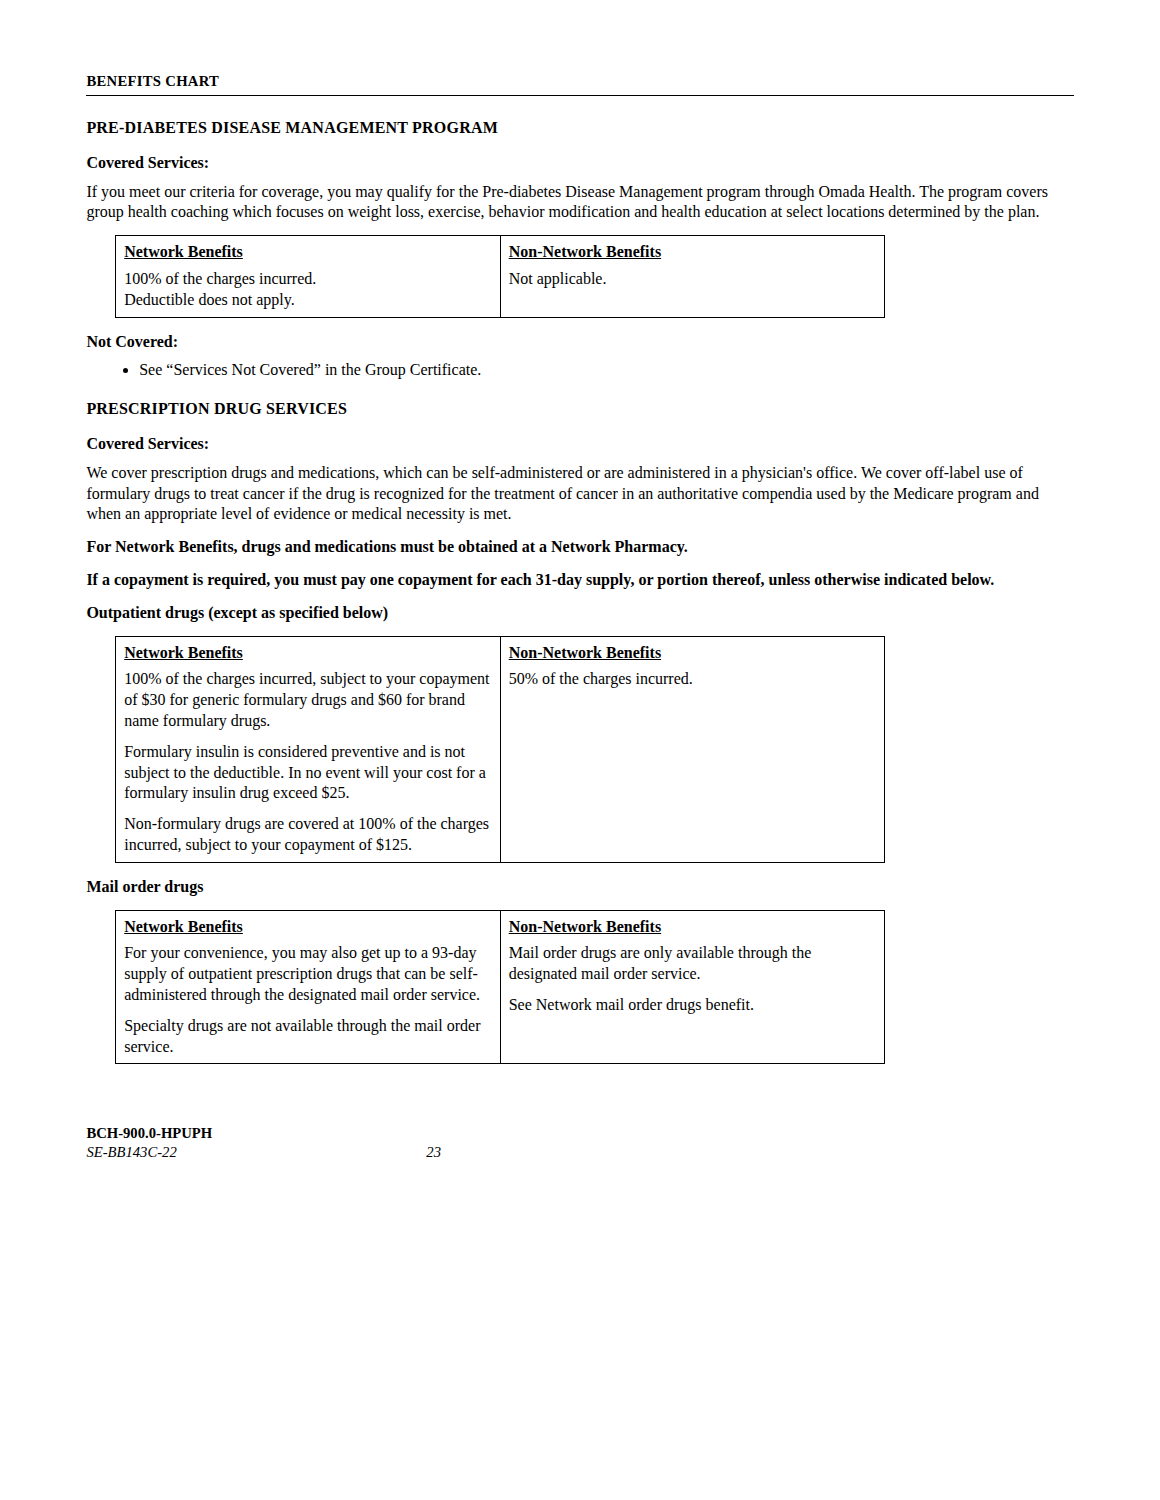BENEFITS CHART
PRE-DIABETES DISEASE MANAGEMENT PROGRAM
Covered Services:
If you meet our criteria for coverage, you may qualify for the Pre-diabetes Disease Management program through Omada Health. The program covers group health coaching which focuses on weight loss, exercise, behavior modification and health education at select locations determined by the plan.
| Network Benefits 100% of the charges incurred. Deductible does not apply. | Non-Network Benefits Not applicable. |
Not Covered:
See “Services Not Covered” in the Group Certificate.
PRESCRIPTION DRUG SERVICES
Covered Services:
We cover prescription drugs and medications, which can be self-administered or are administered in a physician's office. We cover off-label use of formulary drugs to treat cancer if the drug is recognized for the treatment of cancer in an authoritative compendia used by the Medicare program and when an appropriate level of evidence or medical necessity is met.
For Network Benefits, drugs and medications must be obtained at a Network Pharmacy.
If a copayment is required, you must pay one copayment for each 31-day supply, or portion thereof, unless otherwise indicated below.
Outpatient drugs (except as specified below)
| Network Benefits 100% of the charges incurred, subject to your copayment of $30 for generic formulary drugs and $60 for brand name formulary drugs. Formulary insulin is considered preventive and is not subject to the deductible. In no event will your cost for a formulary insulin drug exceed $25. Non-formulary drugs are covered at 100% of the charges incurred, subject to your copayment of $125. | Non-Network Benefits 50% of the charges incurred. |
Mail order drugs
| Network Benefits For your convenience, you may also get up to a 93-day supply of outpatient prescription drugs that can be self-administered through the designated mail order service. Specialty drugs are not available through the mail order service. | Non-Network Benefits Mail order drugs are only available through the designated mail order service. See Network mail order drugs benefit. |
BCH-900.0-HPUPH
SE-BB143C-22 23